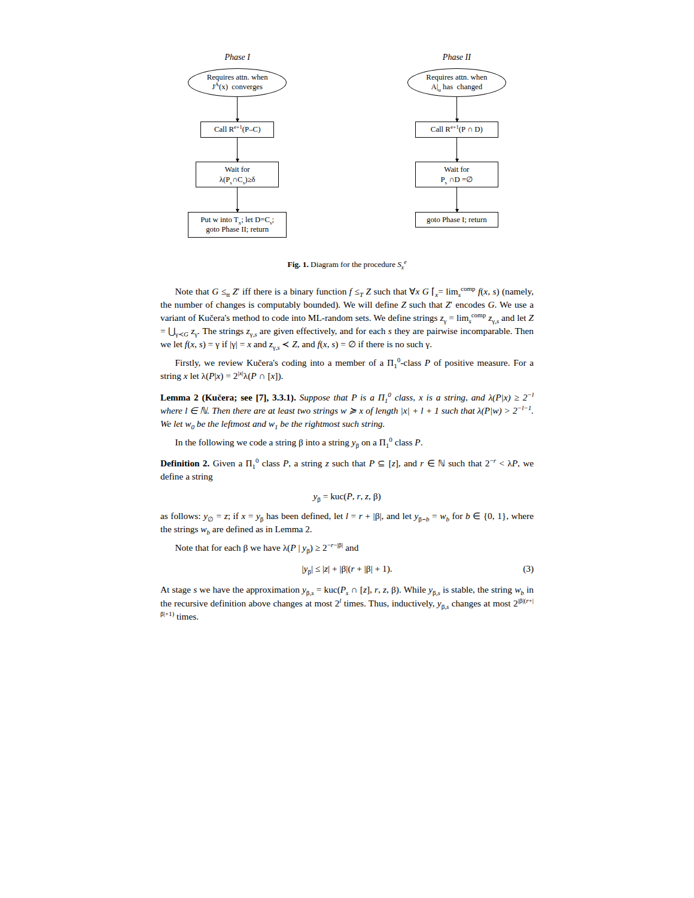Phase I
Requires attn. when
JA(x) converges
Call Re+1(P–C)
Wait for
λ(Ps∩Cs)≥δ
Put w into Tx; let D=Cs;
goto Phase II; return
Phase II
Requires attn. when
A|u has changed
Call Re+1(P ∩ D)
Wait for
Ps ∩D =∅
goto Phase I; return
Fig. 1. Diagram for the procedure Sxe
Note that G ≤tt Z′ iff there is a binary function f ≤T Z such that ∀x G ⌈x= limscomp f(x, s) (namely, the number of changes is computably bounded). We will define Z such that Z′ encodes G. We use a variant of Kučera's method to code into ML-random sets. We define strings zγ = limscomp zγ,s and let Z = ⋃γ≺G zγ. The strings zγ,s are given effectively, and for each s they are pairwise incomparable. Then we let f(x, s) = γ if |γ| = x and zγ,s ≺ Z, and f(x, s) = ∅ if there is no such γ.
Firstly, we review Kučera's coding into a member of a Π10-class P of positive measure. For a string x let λ(P|x) = 2|x|λ(P ∩ [x]).
Lemma 2 (Kučera; see [7], 3.3.1). Suppose that P is a Π10 class, x is a string, and λ(P|x) ≥ 2−l where l ∈ ℕ. Then there are at least two strings w ≽ x of length |x| + l + 1 such that λ(P|w) > 2−l−1. We let w0 be the leftmost and w1 be the rightmost such string.
In the following we code a string β into a string yβ on a Π10 class P.
Definition 2. Given a Π10 class P, a string z such that P ⊆ [z], and r ∈ ℕ such that 2−r < λP, we define a string
yβ = kuc(P, r, z, β)
as follows: y∅ = z; if x = yβ has been defined, let l = r + |β|, and let yβ⌢b = wb for b ∈ {0, 1}, where the strings wb are defined as in Lemma 2.
Note that for each β we have λ(P | yβ) ≥ 2−r−|β| and
|yβ| ≤ |z| + |β|(r + |β| + 1). (3)
At stage s we have the approximation yβ,s = kuc(Ps ∩ [z], r, z, β). While yβ,s is stable, the string wb in the recursive definition above changes at most 2l times. Thus, inductively, yβ,s changes at most 2|β|(r+|β|+1) times.